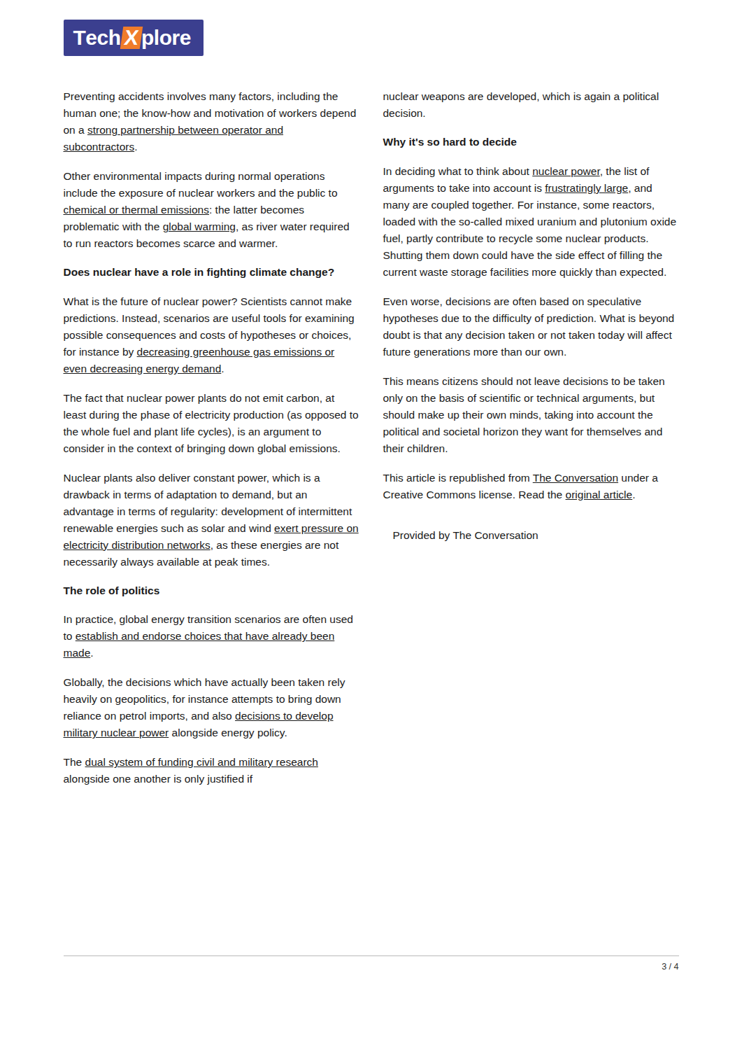TechXplore
Preventing accidents involves many factors, including the human one; the know-how and motivation of workers depend on a strong partnership between operator and subcontractors.
Other environmental impacts during normal operations include the exposure of nuclear workers and the public to chemical or thermal emissions: the latter becomes problematic with the global warming, as river water required to run reactors becomes scarce and warmer.
Does nuclear have a role in fighting climate change?
What is the future of nuclear power? Scientists cannot make predictions. Instead, scenarios are useful tools for examining possible consequences and costs of hypotheses or choices, for instance by decreasing greenhouse gas emissions or even decreasing energy demand.
The fact that nuclear power plants do not emit carbon, at least during the phase of electricity production (as opposed to the whole fuel and plant life cycles), is an argument to consider in the context of bringing down global emissions.
Nuclear plants also deliver constant power, which is a drawback in terms of adaptation to demand, but an advantage in terms of regularity: development of intermittent renewable energies such as solar and wind exert pressure on electricity distribution networks, as these energies are not necessarily always available at peak times.
The role of politics
In practice, global energy transition scenarios are often used to establish and endorse choices that have already been made.
Globally, the decisions which have actually been taken rely heavily on geopolitics, for instance attempts to bring down reliance on petrol imports, and also decisions to develop military nuclear power alongside energy policy.
The dual system of funding civil and military research alongside one another is only justified if
nuclear weapons are developed, which is again a political decision.
Why it's so hard to decide
In deciding what to think about nuclear power, the list of arguments to take into account is frustratingly large, and many are coupled together. For instance, some reactors, loaded with the so-called mixed uranium and plutonium oxide fuel, partly contribute to recycle some nuclear products. Shutting them down could have the side effect of filling the current waste storage facilities more quickly than expected.
Even worse, decisions are often based on speculative hypotheses due to the difficulty of prediction. What is beyond doubt is that any decision taken or not taken today will affect future generations more than our own.
This means citizens should not leave decisions to be taken only on the basis of scientific or technical arguments, but should make up their own minds, taking into account the political and societal horizon they want for themselves and their children.
This article is republished from The Conversation under a Creative Commons license. Read the original article.
Provided by The Conversation
3 / 4